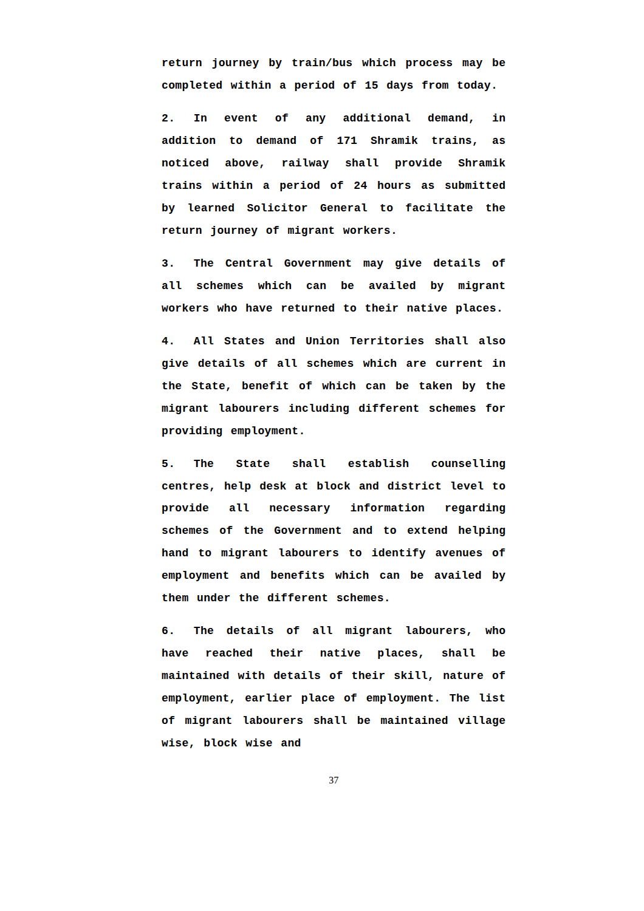return journey by train/bus which process may be completed within a period of 15 days from today.
2. In event of any additional demand, in addition to demand of 171 Shramik trains, as noticed above, railway shall provide Shramik trains within a period of 24 hours as submitted by learned Solicitor General to facilitate the return journey of migrant workers.
3. The Central Government may give details of all schemes which can be availed by migrant workers who have returned to their native places.
4. All States and Union Territories shall also give details of all schemes which are current in the State, benefit of which can be taken by the migrant labourers including different schemes for providing employment.
5. The State shall establish counselling centres, help desk at block and district level to provide all necessary information regarding schemes of the Government and to extend helping hand to migrant labourers to identify avenues of employment and benefits which can be availed by them under the different schemes.
6. The details of all migrant labourers, who have reached their native places, shall be maintained with details of their skill, nature of employment, earlier place of employment. The list of migrant labourers shall be maintained village wise, block wise and
37